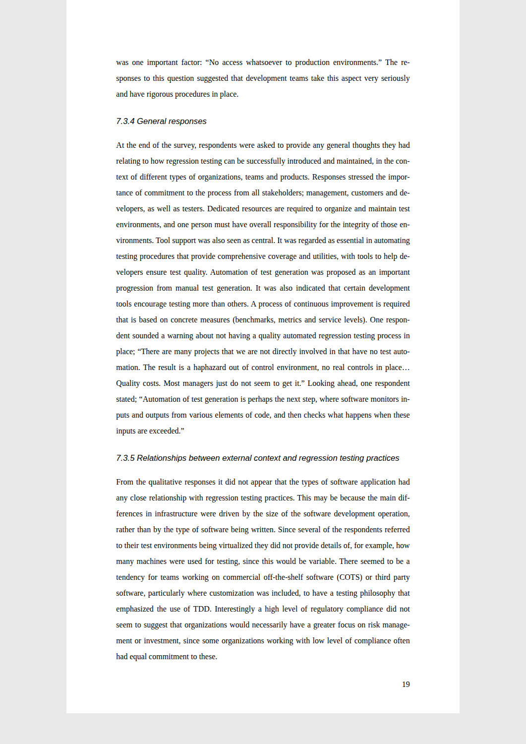was one important factor: “No access whatsoever to production environments.” The responses to this question suggested that development teams take this aspect very seriously and have rigorous procedures in place.
7.3.4 General responses
At the end of the survey, respondents were asked to provide any general thoughts they had relating to how regression testing can be successfully introduced and maintained, in the context of different types of organizations, teams and products. Responses stressed the importance of commitment to the process from all stakeholders; management, customers and developers, as well as testers. Dedicated resources are required to organize and maintain test environments, and one person must have overall responsibility for the integrity of those environments. Tool support was also seen as central. It was regarded as essential in automating testing procedures that provide comprehensive coverage and utilities, with tools to help developers ensure test quality. Automation of test generation was proposed as an important progression from manual test generation. It was also indicated that certain development tools encourage testing more than others. A process of continuous improvement is required that is based on concrete measures (benchmarks, metrics and service levels). One respondent sounded a warning about not having a quality automated regression testing process in place; “There are many projects that we are not directly involved in that have no test automation. The result is a haphazard out of control environment, no real controls in place…Quality costs. Most managers just do not seem to get it.” Looking ahead, one respondent stated; “Automation of test generation is perhaps the next step, where software monitors inputs and outputs from various elements of code, and then checks what happens when these inputs are exceeded.”
7.3.5 Relationships between external context and regression testing practices
From the qualitative responses it did not appear that the types of software application had any close relationship with regression testing practices. This may be because the main differences in infrastructure were driven by the size of the software development operation, rather than by the type of software being written. Since several of the respondents referred to their test environments being virtualized they did not provide details of, for example, how many machines were used for testing, since this would be variable. There seemed to be a tendency for teams working on commercial off-the-shelf software (COTS) or third party software, particularly where customization was included, to have a testing philosophy that emphasized the use of TDD. Interestingly a high level of regulatory compliance did not seem to suggest that organizations would necessarily have a greater focus on risk management or investment, since some organizations working with low level of compliance often had equal commitment to these.
19